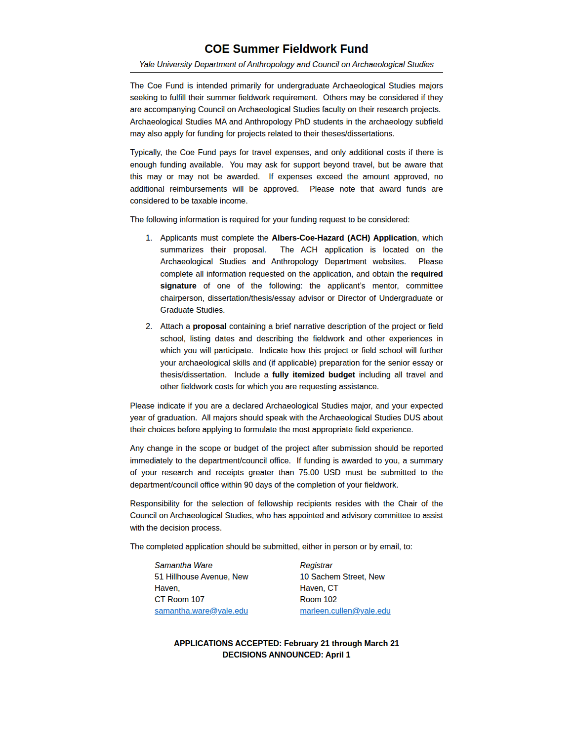COE Summer Fieldwork Fund
Yale University Department of Anthropology and Council on Archaeological Studies
The Coe Fund is intended primarily for undergraduate Archaeological Studies majors seeking to fulfill their summer fieldwork requirement. Others may be considered if they are accompanying Council on Archaeological Studies faculty on their research projects. Archaeological Studies MA and Anthropology PhD students in the archaeology subfield may also apply for funding for projects related to their theses/dissertations.
Typically, the Coe Fund pays for travel expenses, and only additional costs if there is enough funding available. You may ask for support beyond travel, but be aware that this may or may not be awarded. If expenses exceed the amount approved, no additional reimbursements will be approved. Please note that award funds are considered to be taxable income.
The following information is required for your funding request to be considered:
Applicants must complete the Albers-Coe-Hazard (ACH) Application, which summarizes their proposal. The ACH application is located on the Archaeological Studies and Anthropology Department websites. Please complete all information requested on the application, and obtain the required signature of one of the following: the applicant’s mentor, committee chairperson, dissertation/thesis/essay advisor or Director of Undergraduate or Graduate Studies.
Attach a proposal containing a brief narrative description of the project or field school, listing dates and describing the fieldwork and other experiences in which you will participate. Indicate how this project or field school will further your archaeological skills and (if applicable) preparation for the senior essay or thesis/dissertation. Include a fully itemized budget including all travel and other fieldwork costs for which you are requesting assistance.
Please indicate if you are a declared Archaeological Studies major, and your expected year of graduation. All majors should speak with the Archaeological Studies DUS about their choices before applying to formulate the most appropriate field experience.
Any change in the scope or budget of the project after submission should be reported immediately to the department/council office. If funding is awarded to you, a summary of your research and receipts greater than 75.00 USD must be submitted to the department/council office within 90 days of the completion of your fieldwork.
Responsibility for the selection of fellowship recipients resides with the Chair of the Council on Archaeological Studies, who has appointed and advisory committee to assist with the decision process.
The completed application should be submitted, either in person or by email, to:
Samantha Ware
Registrar
51 Hillhouse Avenue, New Haven,
CT Room 107
10 Sachem Street, New Haven, CT
Room 102
samantha.ware@yale.edu
marleen.cullen@yale.edu
APPLICATIONS ACCEPTED: February 21 through March 21
DECISIONS ANNOUNCED: April 1